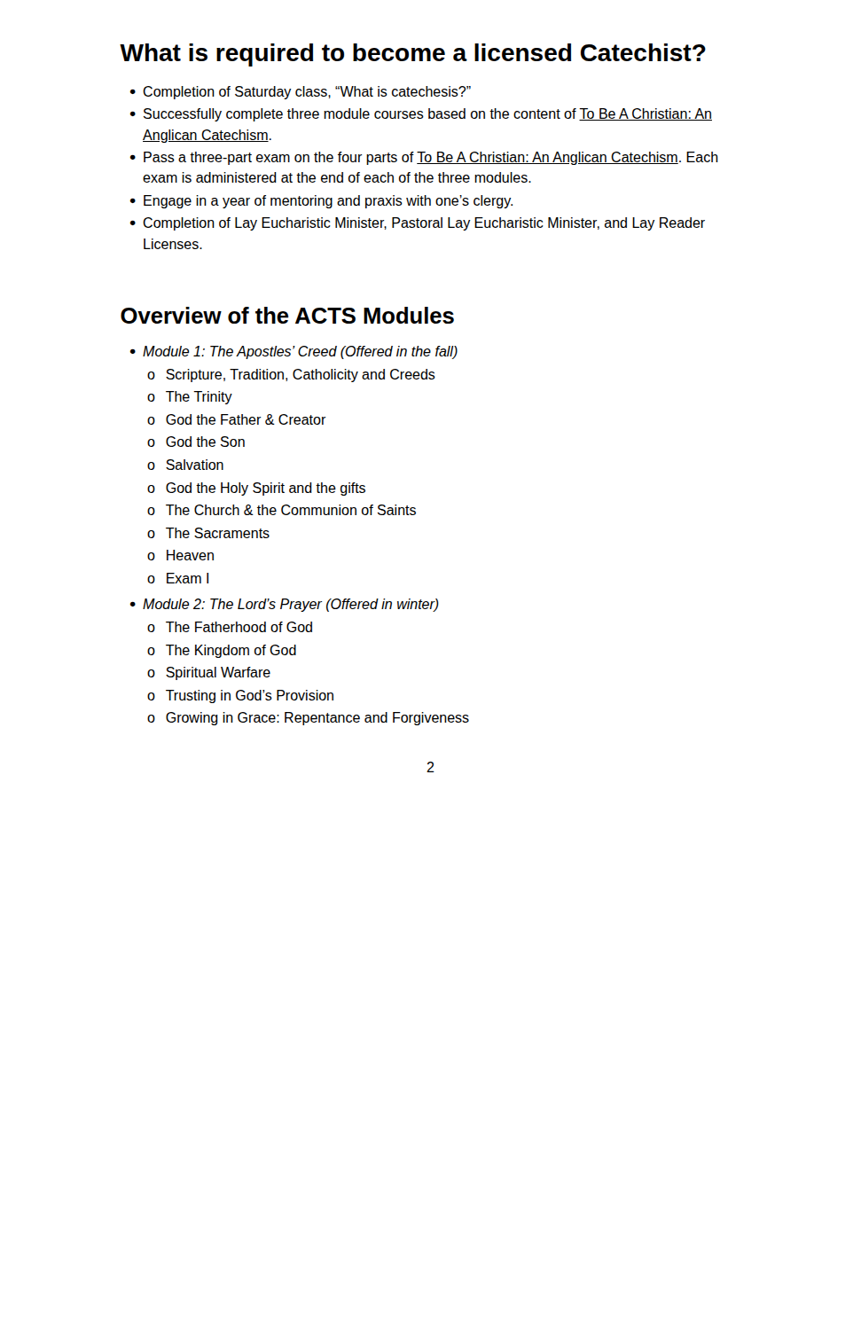What is required to become a licensed Catechist?
Completion of Saturday class, “What is catechesis?”
Successfully complete three module courses based on the content of To Be A Christian: An Anglican Catechism.
Pass a three-part exam on the four parts of To Be A Christian: An Anglican Catechism. Each exam is administered at the end of each of the three modules.
Engage in a year of mentoring and praxis with one’s clergy.
Completion of Lay Eucharistic Minister, Pastoral Lay Eucharistic Minister, and Lay Reader Licenses.
Overview of the ACTS Modules
Module 1: The Apostles’ Creed (Offered in the fall)
Scripture, Tradition, Catholicity and Creeds
The Trinity
God the Father & Creator
God the Son
Salvation
God the Holy Spirit and the gifts
The Church & the Communion of Saints
The Sacraments
Heaven
Exam I
Module 2: The Lord’s Prayer (Offered in winter)
The Fatherhood of God
The Kingdom of God
Spiritual Warfare
Trusting in God’s Provision
Growing in Grace: Repentance and Forgiveness
2